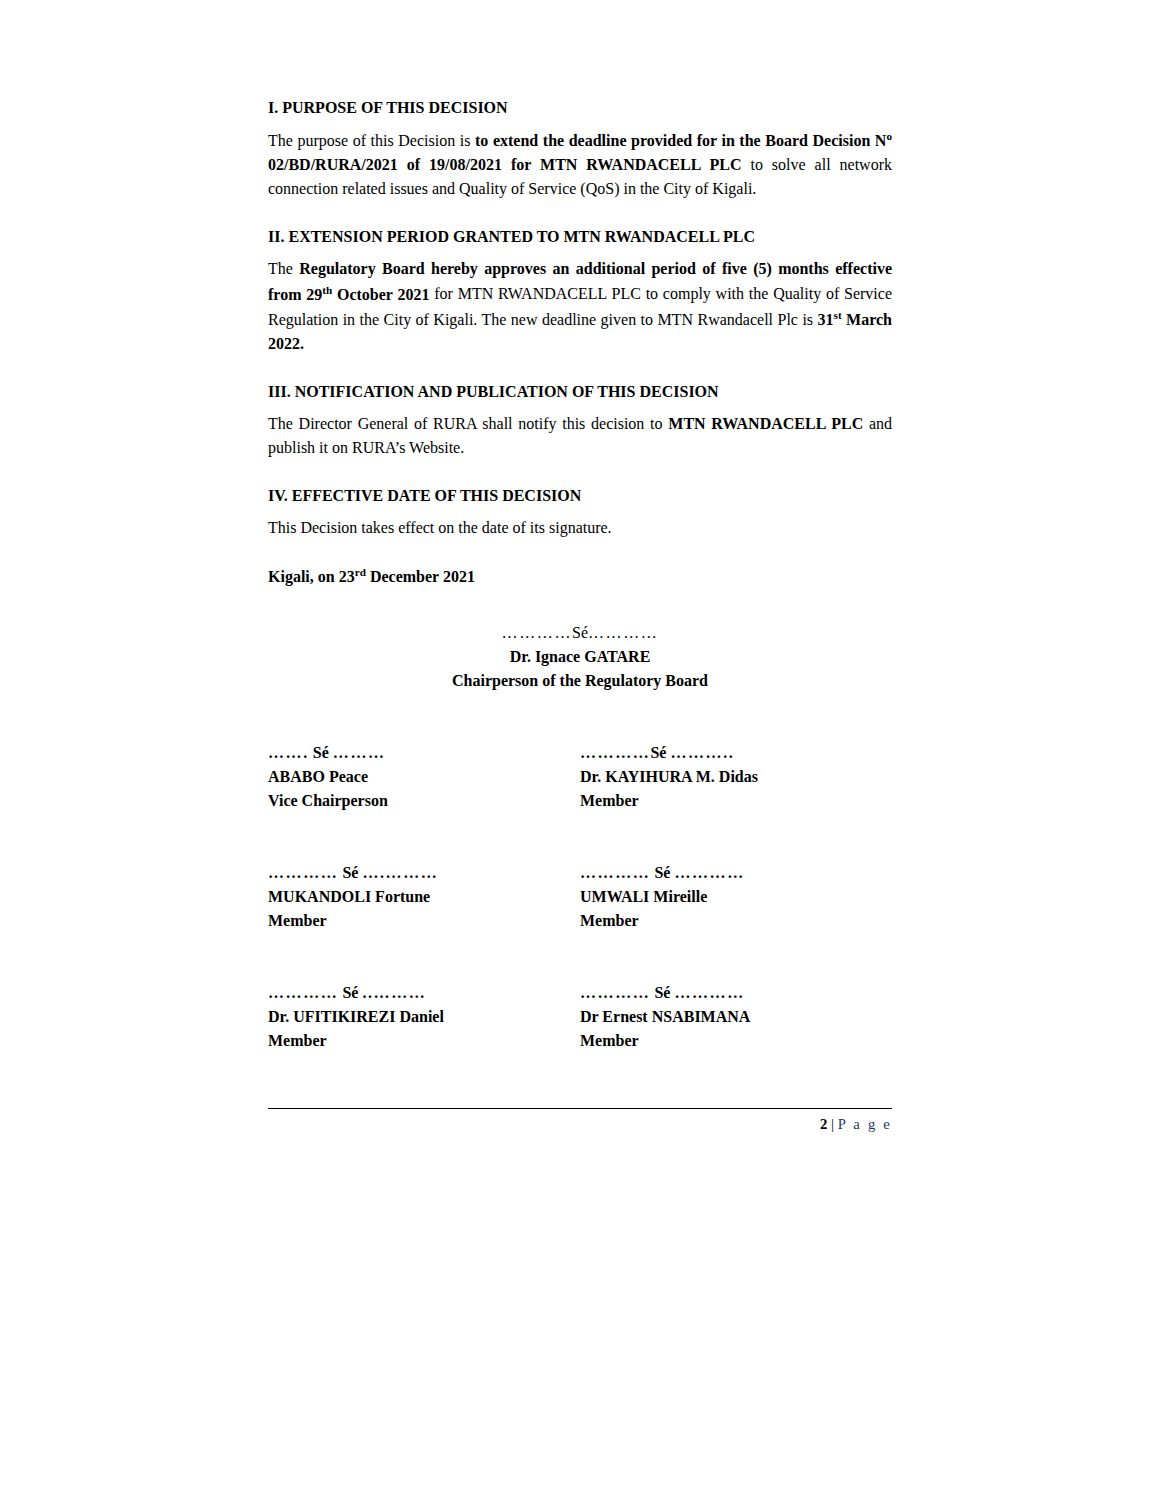I. PURPOSE OF THIS DECISION
The purpose of this Decision is to extend the deadline provided for in the Board Decision No 02/BD/RURA/2021 of 19/08/2021 for MTN RWANDACELL PLC to solve all network connection related issues and Quality of Service (QoS) in the City of Kigali.
II. EXTENSION PERIOD GRANTED TO MTN RWANDACELL PLC
The Regulatory Board hereby approves an additional period of five (5) months effective from 29th October 2021 for MTN RWANDACELL PLC to comply with the Quality of Service Regulation in the City of Kigali. The new deadline given to MTN Rwandacell Plc is 31st March 2022.
III. NOTIFICATION AND PUBLICATION OF THIS DECISION
The Director General of RURA shall notify this decision to MTN RWANDACELL PLC and publish it on RURA’s Website.
IV. EFFECTIVE DATE OF THIS DECISION
This Decision takes effect on the date of its signature.
Kigali, on 23rd December 2021
…………Sé…………
Dr. Ignace GATARE
Chairperson of the Regulatory Board
| ……. Sé ……… ABABO Peace Vice Chairperson | ………… Sé ……….. Dr. KAYIHURA M. Didas Member |
| ………… Sé ….……… MUKANDOLI Fortune Member | ………… Sé ………… UMWALI Mireille Member |
| ………… Sé ..……… Dr. UFITIKIREZI Daniel Member | ………… Sé ………… Dr Ernest NSABIMANA Member |
2 | P a g e